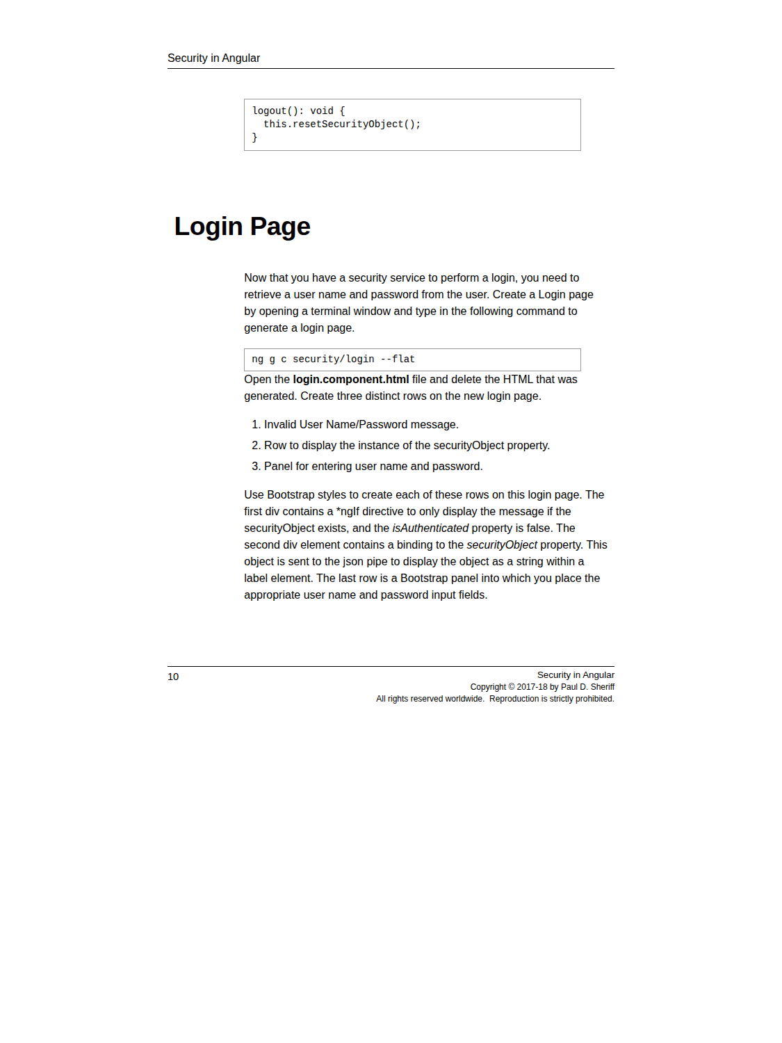Security in Angular
logout(): void {
  this.resetSecurityObject();
}
Login Page
Now that you have a security service to perform a login, you need to retrieve a user name and password from the user. Create a Login page by opening a terminal window and type in the following command to generate a login page.
ng g c security/login --flat
Open the login.component.html file and delete the HTML that was generated. Create three distinct rows on the new login page.
Invalid User Name/Password message.
Row to display the instance of the securityObject property.
Panel for entering user name and password.
Use Bootstrap styles to create each of these rows on this login page. The first div contains a *ngIf directive to only display the message if the securityObject exists, and the isAuthenticated property is false. The second div element contains a binding to the securityObject property. This object is sent to the json pipe to display the object as a string within a label element. The last row is a Bootstrap panel into which you place the appropriate user name and password input fields.
10
Security in Angular
Copyright © 2017-18 by Paul D. Sheriff
All rights reserved worldwide. Reproduction is strictly prohibited.